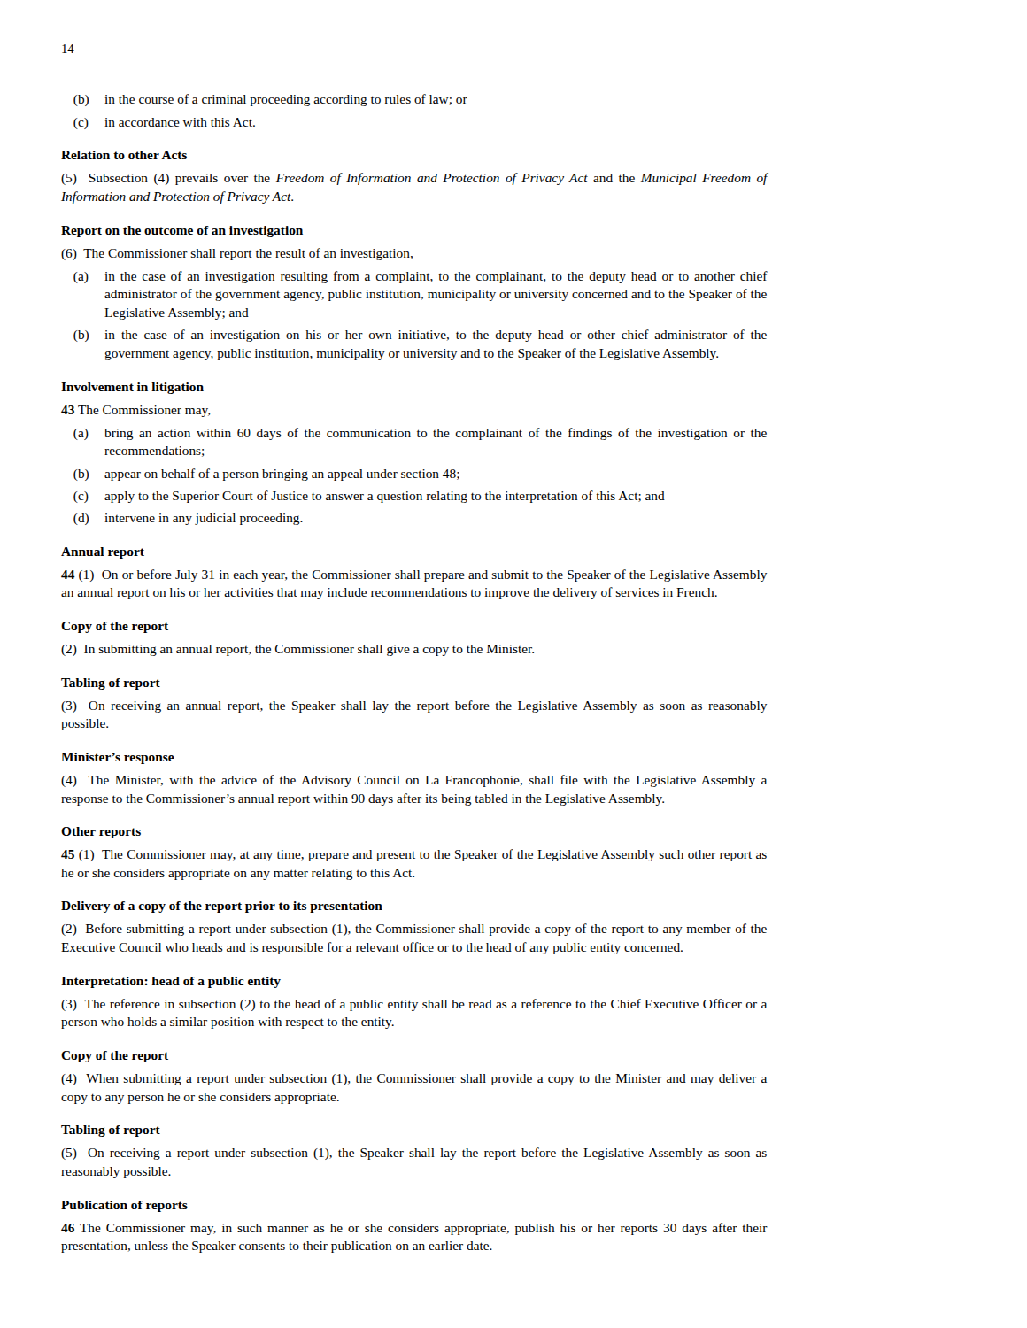14
(b) in the course of a criminal proceeding according to rules of law; or
(c) in accordance with this Act.
Relation to other Acts
(5) Subsection (4) prevails over the Freedom of Information and Protection of Privacy Act and the Municipal Freedom of Information and Protection of Privacy Act.
Report on the outcome of an investigation
(6) The Commissioner shall report the result of an investigation,
(a) in the case of an investigation resulting from a complaint, to the complainant, to the deputy head or to another chief administrator of the government agency, public institution, municipality or university concerned and to the Speaker of the Legislative Assembly; and
(b) in the case of an investigation on his or her own initiative, to the deputy head or other chief administrator of the government agency, public institution, municipality or university and to the Speaker of the Legislative Assembly.
Involvement in litigation
43 The Commissioner may,
(a) bring an action within 60 days of the communication to the complainant of the findings of the investigation or the recommendations;
(b) appear on behalf of a person bringing an appeal under section 48;
(c) apply to the Superior Court of Justice to answer a question relating to the interpretation of this Act; and
(d) intervene in any judicial proceeding.
Annual report
44 (1) On or before July 31 in each year, the Commissioner shall prepare and submit to the Speaker of the Legislative Assembly an annual report on his or her activities that may include recommendations to improve the delivery of services in French.
Copy of the report
(2) In submitting an annual report, the Commissioner shall give a copy to the Minister.
Tabling of report
(3) On receiving an annual report, the Speaker shall lay the report before the Legislative Assembly as soon as reasonably possible.
Minister’s response
(4) The Minister, with the advice of the Advisory Council on La Francophonie, shall file with the Legislative Assembly a response to the Commissioner’s annual report within 90 days after its being tabled in the Legislative Assembly.
Other reports
45 (1) The Commissioner may, at any time, prepare and present to the Speaker of the Legislative Assembly such other report as he or she considers appropriate on any matter relating to this Act.
Delivery of a copy of the report prior to its presentation
(2) Before submitting a report under subsection (1), the Commissioner shall provide a copy of the report to any member of the Executive Council who heads and is responsible for a relevant office or to the head of any public entity concerned.
Interpretation: head of a public entity
(3) The reference in subsection (2) to the head of a public entity shall be read as a reference to the Chief Executive Officer or a person who holds a similar position with respect to the entity.
Copy of the report
(4) When submitting a report under subsection (1), the Commissioner shall provide a copy to the Minister and may deliver a copy to any person he or she considers appropriate.
Tabling of report
(5) On receiving a report under subsection (1), the Speaker shall lay the report before the Legislative Assembly as soon as reasonably possible.
Publication of reports
46 The Commissioner may, in such manner as he or she considers appropriate, publish his or her reports 30 days after their presentation, unless the Speaker consents to their publication on an earlier date.